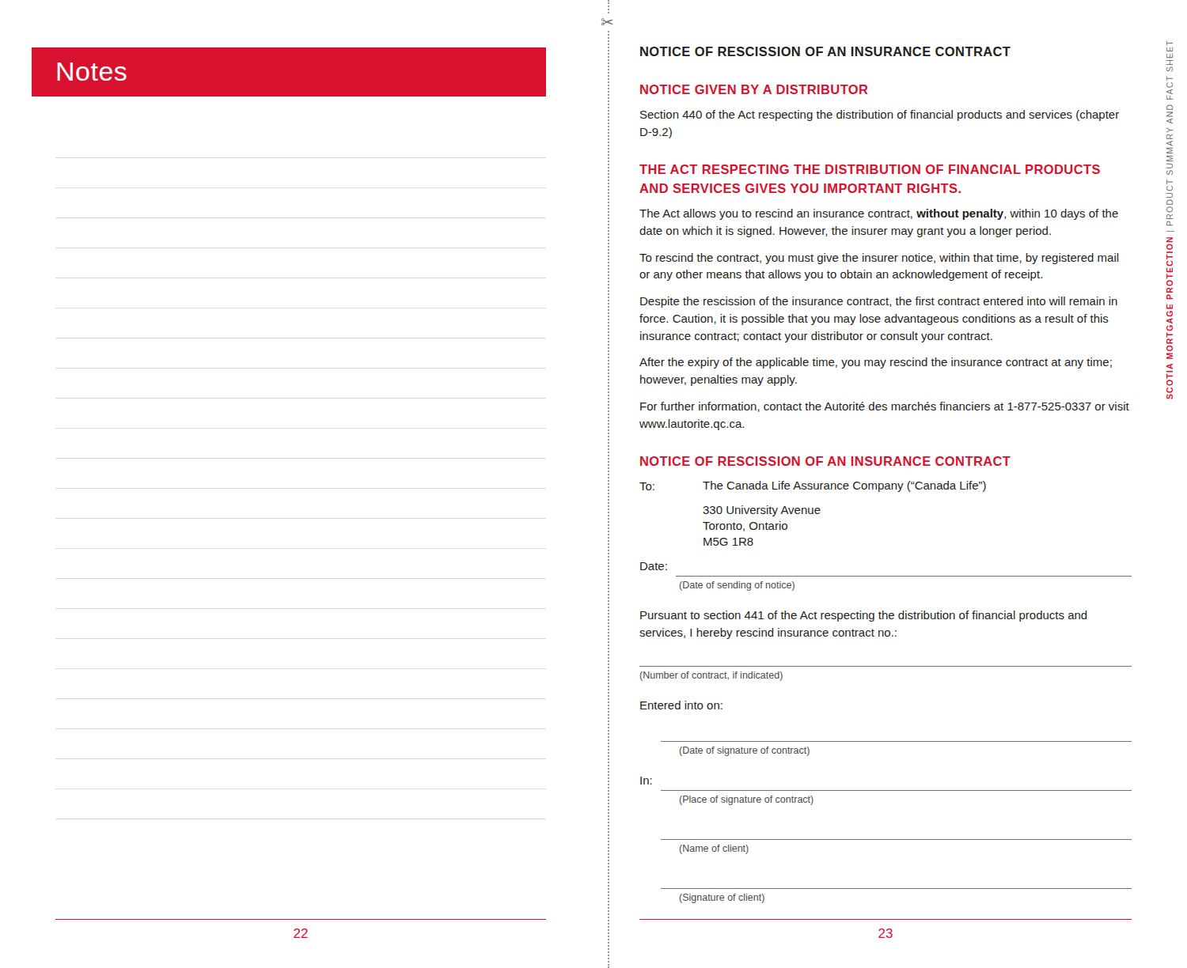Notes
22
✂
SCOTIA MORTGAGE PROTECTION | PRODUCT SUMMARY AND FACT SHEET
Notice of rescission of an insurance contract
Notice given by a distributor
Section 440 of the Act respecting the distribution of financial products and services (chapter D-9.2)
The Act respecting the distribution of financial products and services gives you important rights.
The Act allows you to rescind an insurance contract, without penalty, within 10 days of the date on which it is signed. However, the insurer may grant you a longer period.
To rescind the contract, you must give the insurer notice, within that time, by registered mail or any other means that allows you to obtain an acknowledgement of receipt.
Despite the rescission of the insurance contract, the first contract entered into will remain in force. Caution, it is possible that you may lose advantageous conditions as a result of this insurance contract; contact your distributor or consult your contract.
After the expiry of the applicable time, you may rescind the insurance contract at any time; however, penalties may apply.
For further information, contact the Autorité des marchés financiers at 1-877-525-0337 or visit www.lautorite.qc.ca.
Notice of rescission of an insurance contract
To:
The Canada Life Assurance Company (“Canada Life”)
330 University Avenue
Toronto, Ontario
M5G 1R8
Date:
(Date of sending of notice)
Pursuant to section 441 of the Act respecting the distribution of financial products and services, I hereby rescind insurance contract no.:
(Number of contract, if indicated)
Entered into on:
In:
(Date of signature of contract)
In:
(Place of signature of contract)
In:
(Name of client)
In:
(Signature of client)
23